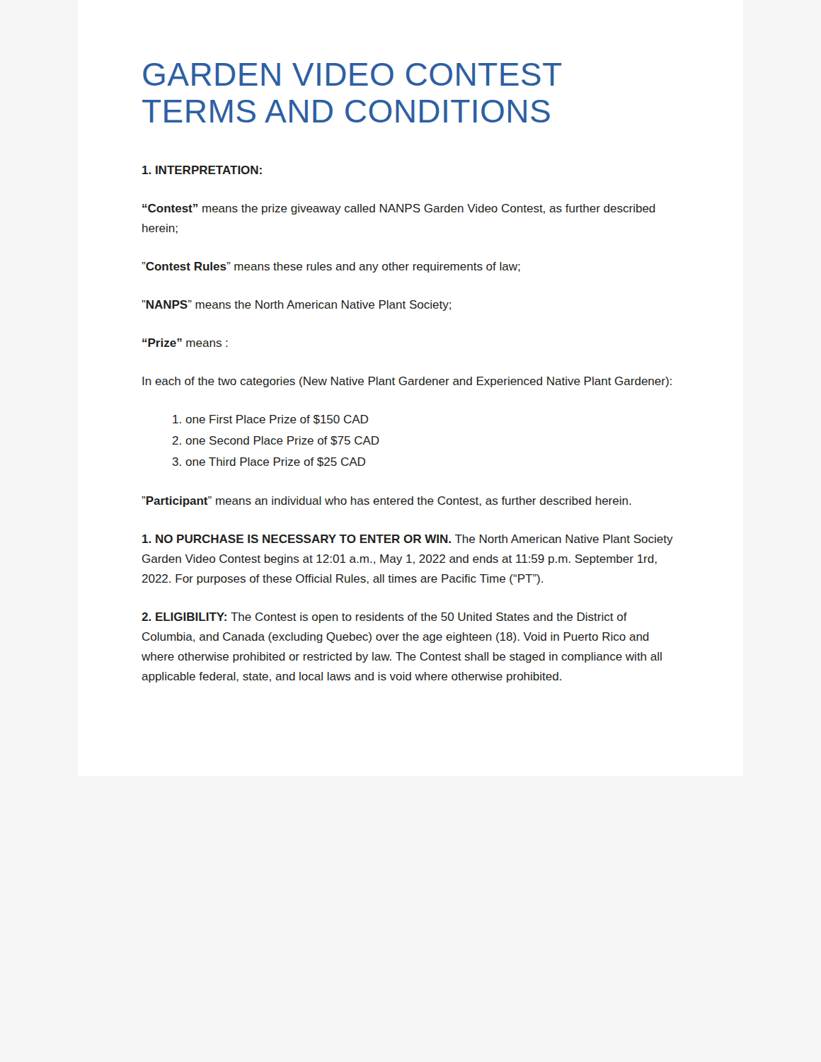Garden Video Contest Terms and Conditions
1. INTERPRETATION:
“Contest” means the prize giveaway called NANPS Garden Video Contest, as further described herein;
”Contest Rules” means these rules and any other requirements of law;
”NANPS” means the North American Native Plant Society;
“Prize” means :
In each of the two categories (New Native Plant Gardener and Experienced Native Plant Gardener):
one First Place Prize of $150 CAD
one Second Place Prize of $75 CAD
one Third Place Prize of $25 CAD
”Participant” means an individual who has entered the Contest, as further described herein.
1. NO PURCHASE IS NECESSARY TO ENTER OR WIN. The North American Native Plant Society Garden Video Contest begins at 12:01 a.m., May 1, 2022 and ends at 11:59 p.m. September 1rd, 2022. For purposes of these Official Rules, all times are Pacific Time (“PT”).
2. ELIGIBILITY: The Contest is open to residents of the 50 United States and the District of Columbia, and Canada (excluding Quebec) over the age eighteen (18). Void in Puerto Rico and where otherwise prohibited or restricted by law. The Contest shall be staged in compliance with all applicable federal, state, and local laws and is void where otherwise prohibited.